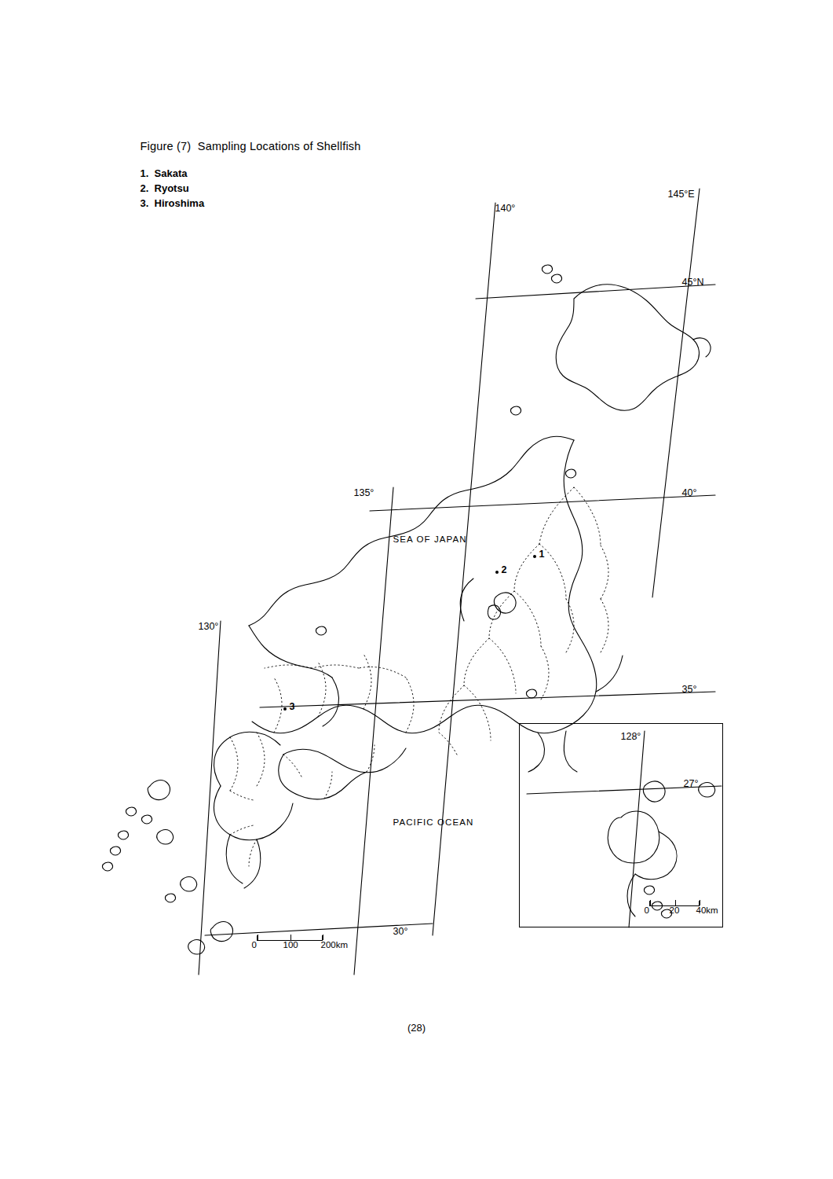Figure (7) Sampling Locations of Shellfish
1. Sakata
2. Ryotsu
3. Hiroshima
145°E
140°
45°N
40°
135°
130°
35°
30°
128°
27°
SEA OF JAPAN
PACIFIC OCEAN
1 2 3
0
100
200km
0
20
40km
(28)